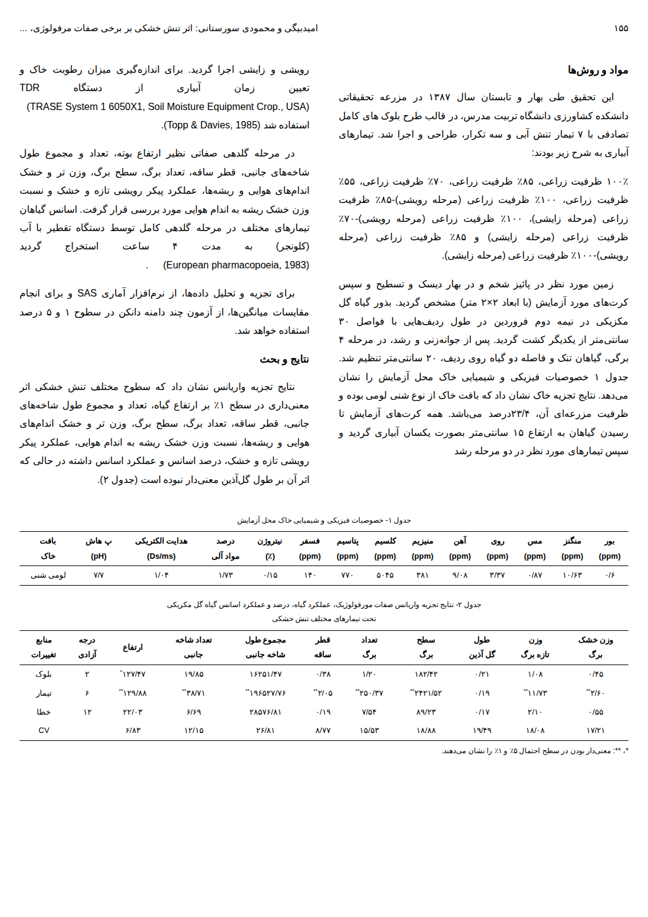۱۵۵
امیدبیگی و محمودی سورستانی: اثر تنش خشکی بر برخی صفات مرفولوژی، ...
مواد و روش‌ها
این تحقیق طی بهار و تابستان سال ۱۳۸۷ در مزرعه تحقیقاتی دانشکده کشاورزی دانشگاه تربیت مدرس، در قالب طرح بلوک های کامل تصادفی با ۷ تیمار تنش آبی و سه تکرار، طراحی و اجرا شد. تیمارهای آبیاری به شرح زیر بودند:
۱۰۰٪ ظرفیت زراعی، ۸۵٪ ظرفیت زراعی، ۷۰٪ ظرفیت زراعی، ۵۵٪ ظرفیت زراعی، ۱۰۰٪ ظرفیت زراعی (مرحله رویشی)-۸۵٪ ظرفیت زراعی (مرحله زایشی)، ۱۰۰٪ ظرفیت زراعی (مرحله رویشی)-۷۰٪ ظرفیت زراعی (مرحله زایشی) و ۸۵٪ ظرفیت زراعی (مرحله رویشی)-۱۰۰٪ ظرفیت زراعی (مرحله زایشی).
زمین مورد نظر در پائیز شخم و در بهار دیسک و تسطیح و سپس کرت‌های مورد آزمایش (با ابعاد ۲×۲ متر) مشخص گردید. بذور گیاه گل مکزیکی در نیمه دوم فروردین در طول ردیف‌هایی با فواصل ۳۰ سانتی‌متر از یکدیگر کشت گردید. پس از جوانه‌زنی و رشد، در مرحله ۴ برگی، گیاهان تنک و فاصله دو گیاه روی ردیف، ۲۰ سانتی‌متر تنظیم شد. جدول ۱ خصوصیات فیزیکی و شیمیایی خاک محل آزمایش را نشان می‌دهد. نتایج تجزیه خاک نشان داد که بافت خاک از نوع شنی لومی بوده و ظرفیت مزرعه‌ای آن، ۲۳/۴درصد می‌باشد. همه کرت‌های آزمایش تا رسیدن گیاهان به ارتفاع ۱۵ سانتی‌متر بصورت یکسان آبیاری گردید و سپس تیمارهای مورد نظر در دو مرحله رشد
رویشی و زایشی اجرا گردید. برای اندازه‌گیری میزان رطوبت خاک و تعیین زمان آبیاری از دستگاه TDR (TRASE System 1 6050X1, Soil Moisture Equipment Crop., USA) استفاده شد (Topp & Davies, 1985).
در مرحله گلدهی صفاتی نظیر ارتفاع بوته، تعداد و مجموع طول شاخه‌های جانبی، قطر ساقه، تعداد برگ، سطح برگ، وزن تر و خشک اندام‌های هوایی و ریشه‌ها، عملکرد پیکر رویشی تازه و خشک و نسبت وزن خشک ریشه به اندام هوایی مورد بررسی قرار گرفت. اسانس گیاهان تیمارهای مختلف در مرحله گلدهی کامل توسط دستگاه تقطیر با آب (کلونجر) به مدت ۴ ساعت استخراج گردید (European pharmacopoeia, 1983).
برای تجزیه و تحلیل داده‌ها، از نرم‌افزار آماری SAS و برای انجام مقایسات میانگین‌ها، از آزمون چند دامنه دانکن در سطوح ۱ و ۵ درصد استفاده خواهد شد.
نتایج و بحث
نتایج تجزیه واریانس نشان داد که سطوح مختلف تنش خشکی اثر معنی‌داری در سطح ۱٪ بر ارتفاع گیاه، تعداد و مجموع طول شاخه‌های جانبی، قطر ساقه، تعداد برگ، سطح برگ، وزن تر و خشک اندام‌های هوایی و ریشه‌ها، نسبت وزن خشک ریشه به اندام هوایی، عملکرد پیکر رویشی تازه و خشک، درصد اسانس و عملکرد اسانس داشته در حالی که اثر آن بر طول گل‌آذین معنی‌دار نبوده است (جدول ۲).
جدول ۱- خصوصیات فیزیکی و شیمیایی خاک محل آزمایش
| بور (ppm) | منگنز (ppm) | مس (ppm) | روی (ppm) | آهن (ppm) | منیزیم (ppm) | کلسیم (ppm) | پتاسیم (ppm) | فسفر (ppm) | نیتروژن (٪) | درصد مواد آلی | هدایت الکتریکی (Ds/ms) | پ هاش (pH) | بافت خاک |
| --- | --- | --- | --- | --- | --- | --- | --- | --- | --- | --- | --- | --- | --- |
| ۰/۶ | ۱۰/۶۳ | ۰/۸۷ | ۳/۳۷ | ۹/۰۸ | ۳۸۱ | ۵۰۴۵ | ۷۷۰ | ۱۴۰ | ۰/۱۵ | ۱/۷۳ | ۱/۰۴ | ۷/۷ | لومی شنی |
جدول ۲- نتایج تجزیه واریانس صفات مورفولوژیک، عملکرد گیاه، درصد و عملکرد اسانس گیاه گل مکزیکی تحت تیمارهای مختلف تنش خشکی
| وزن خشک برگ | وزن تازه برگ | طول گل آذین | سطح برگ | تعداد برگ | قطر ساقه | مجموع طول شاخه جانبی | تعداد شاخه جانبی | ارتفاع | درجه آزادی | منابع تغییرات |
| --- | --- | --- | --- | --- | --- | --- | --- | --- | --- | --- |
| ۰/۴۵ | ۱/۰۸ | ۰/۲۱ | ۱۸۲/۴۲ | ۱/۲۰ | ۰/۳۸ | ۱۶۲۵۱/۴۷ | ۱۹/۸۵ | ۱۲۷/۴۷ * | ۲ | بلوک |
| ۲/۶۰ ** | ۱۱/۷۳ ** | ۰/۱۹ | ۲۴۲۱/۵۲ ** | ۲۵۰/۳۷ ** | ۲/۰۵ ** | ۱۹۶۵۲۷/۷۶ ** | ۳۸/۷۱ ** | ۱۲۹/۸۸ ** | ۶ | تیمار |
| ۰/۵۵ | ۲/۱۰ | ۰/۱۷ | ۸۹/۲۳ | ۷/۵۴ | ۰/۱۹ | ۲۸۵۷۶/۸۱ | ۶/۶۹ | ۲۲/۰۳ | ۱۲ | خطا |
| ۱۷/۲۱ | ۱۸/۰۸ | ۱۹/۴۹ | ۱۸/۸۸ | ۱۵/۵۳ | ۸/۷۷ | ۲۶/۸۱ | ۱۲/۱۵ | ۶/۸۳ | | CV |
*، **: معنی‌دار بودن در سطح احتمال ۵٪ و ۱٪ را نشان می‌دهند.